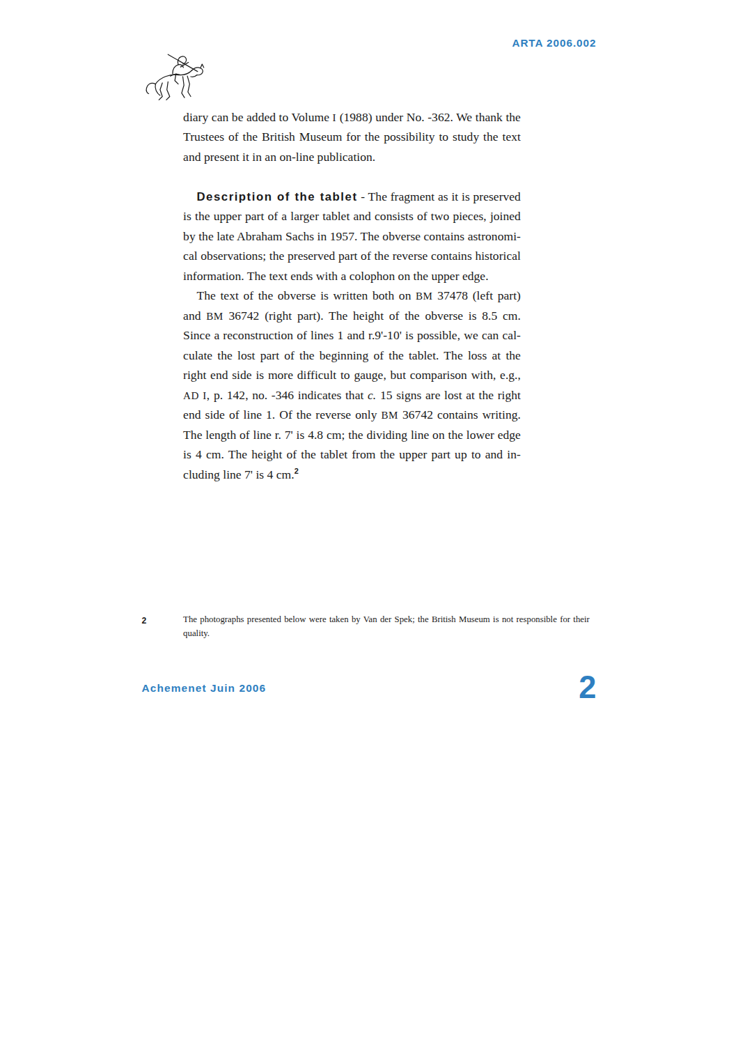Arta 2006.002
diary can be added to Volume I (1988) under No. -362. We thank the Trustees of the British Museum for the possibility to study the text and present it in an on-line publication.
Description of the tablet - The fragment as it is preserved is the upper part of a larger tablet and consists of two pieces, joined by the late Abraham Sachs in 1957. The obverse contains astronomical observations; the preserved part of the reverse contains historical information. The text ends with a colophon on the upper edge.
The text of the obverse is written both on BM 37478 (left part) and BM 36742 (right part). The height of the obverse is 8.5 cm. Since a reconstruction of lines 1 and r.9'-10' is possible, we can calculate the lost part of the beginning of the tablet. The loss at the right end side is more difficult to gauge, but comparison with, e.g., AD I, p. 142, no. -346 indicates that c. 15 signs are lost at the right end side of line 1. Of the reverse only BM 36742 contains writing. The length of line r. 7' is 4.8 cm; the dividing line on the lower edge is 4 cm. The height of the tablet from the upper part up to and including line 7' is 4 cm.2
2
The photographs presented below were taken by Van der Spek; the British Museum is not responsible for their quality.
Achemenet Juin 2006
2